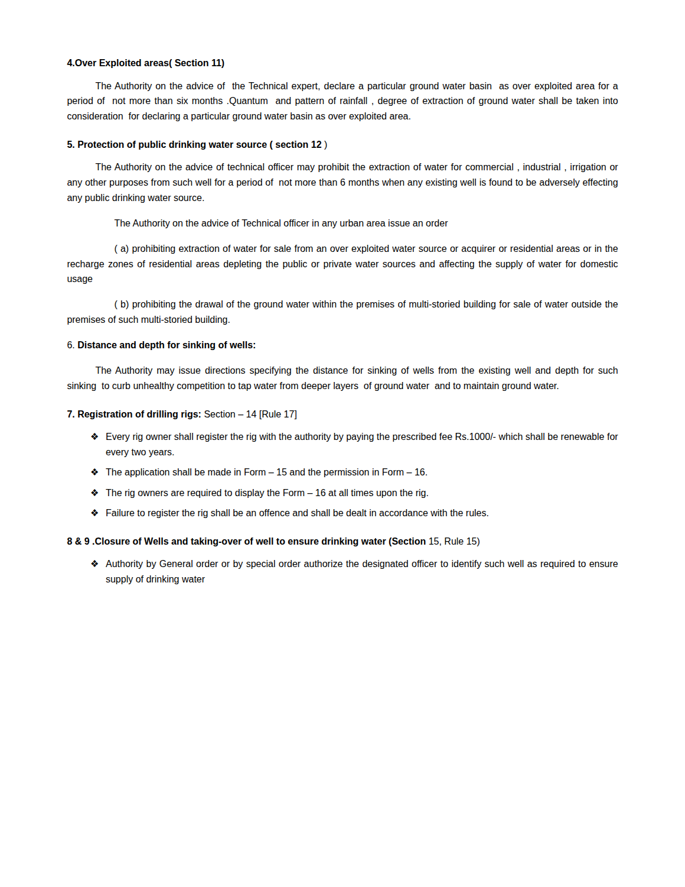4.Over Exploited areas( Section 11)
The Authority on the advice of the Technical expert, declare a particular ground water basin as over exploited area for a period of not more than six months .Quantum and pattern of rainfall , degree of extraction of ground water shall be taken into consideration for declaring a particular ground water basin as over exploited area.
5. Protection of public drinking water source ( section 12 )
The Authority on the advice of technical officer may prohibit the extraction of water for commercial , industrial , irrigation or any other purposes from such well for a period of not more than 6 months when any existing well is found to be adversely effecting any public drinking water source.
The Authority on the advice of Technical officer in any urban area issue an order
( a) prohibiting extraction of water for sale from an over exploited water source or acquirer or residential areas or in the recharge zones of residential areas depleting the public or private water sources and affecting the supply of water for domestic usage
( b) prohibiting the drawal of the ground water within the premises of multi-storied building for sale of water outside the premises of such multi-storied building.
6. Distance and depth for sinking of wells:
The Authority may issue directions specifying the distance for sinking of wells from the existing well and depth for such sinking to curb unhealthy competition to tap water from deeper layers of ground water and to maintain ground water.
7. Registration of drilling rigs: Section – 14 [Rule 17]
Every rig owner shall register the rig with the authority by paying the prescribed fee Rs.1000/- which shall be renewable for every two years.
The application shall be made in Form – 15 and the permission in Form – 16.
The rig owners are required to display the Form – 16 at all times upon the rig.
Failure to register the rig shall be an offence and shall be dealt in accordance with the rules.
8 & 9 .Closure of Wells and taking-over of well to ensure drinking water (Section 15, Rule 15)
Authority by General order or by special order authorize the designated officer to identify such well as required to ensure supply of drinking water